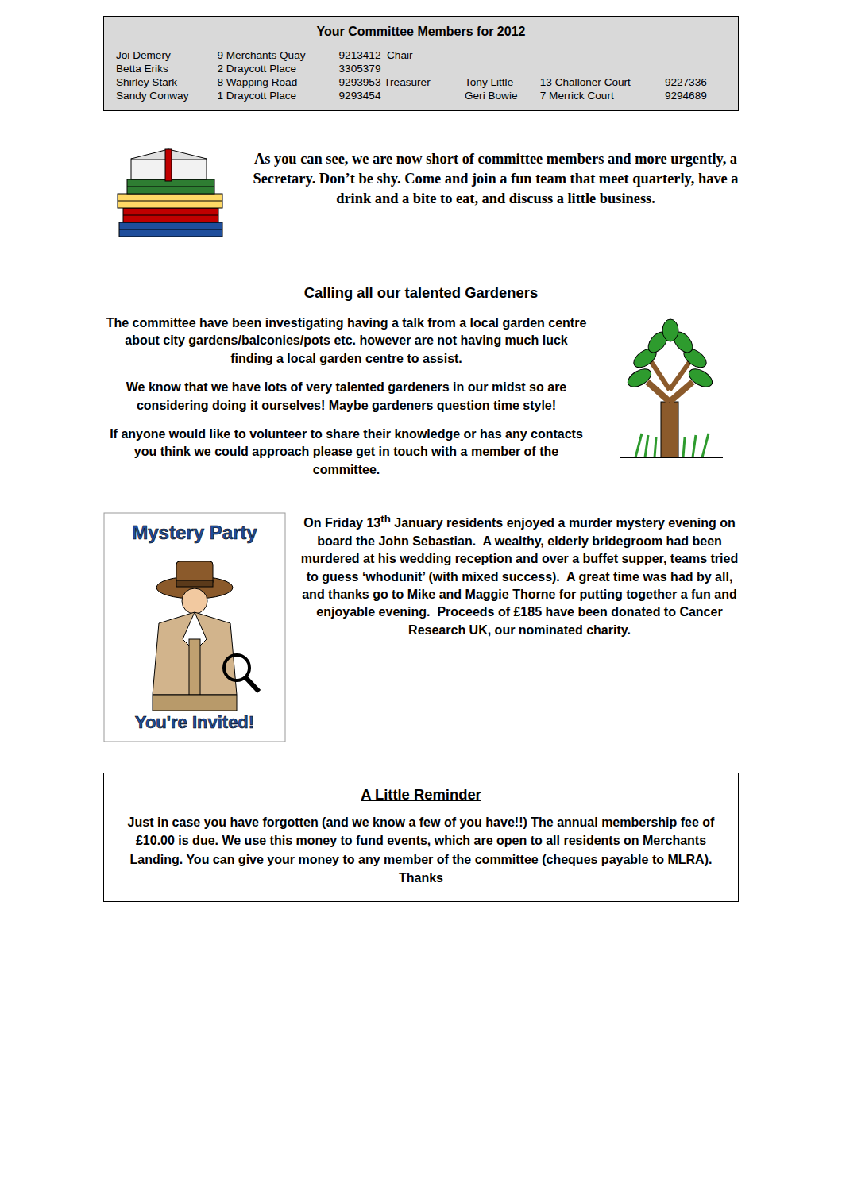Your Committee Members for 2012
| Joi Demery | 9 Merchants Quay | 9213412 Chair | | | |
| Betta Eriks | 2 Draycott Place | 3305379 | | | |
| Shirley Stark | 8 Wapping Road | 9293953 Treasurer | Tony Little | 13 Challoner Court | 9227336 |
| Sandy Conway | 1 Draycott Place | 9293454 | Geri Bowie | 7 Merrick Court | 9294689 |
As you can see, we are now short of committee members and more urgently, a Secretary. Don’t be shy. Come and join a fun team that meet quarterly, have a drink and a bite to eat, and discuss a little business.
Calling all our talented Gardeners
The committee have been investigating having a talk from a local garden centre about city gardens/balconies/pots etc. however are not having much luck finding a local garden centre to assist.
We know that we have lots of very talented gardeners in our midst so are considering doing it ourselves! Maybe gardeners question time style!
If anyone would like to volunteer to share their knowledge or has any contacts you think we could approach please get in touch with a member of the committee.
Mystery Party You're Invited!
On Friday 13th January residents enjoyed a murder mystery evening on board the John Sebastian. A wealthy, elderly bridegroom had been murdered at his wedding reception and over a buffet supper, teams tried to guess ‘whodunit’ (with mixed success). A great time was had by all, and thanks go to Mike and Maggie Thorne for putting together a fun and enjoyable evening. Proceeds of £185 have been donated to Cancer Research UK, our nominated charity.
A Little Reminder
Just in case you have forgotten (and we know a few of you have!!) The annual membership fee of £10.00 is due. We use this money to fund events, which are open to all residents on Merchants Landing. You can give your money to any member of the committee (cheques payable to MLRA). Thanks